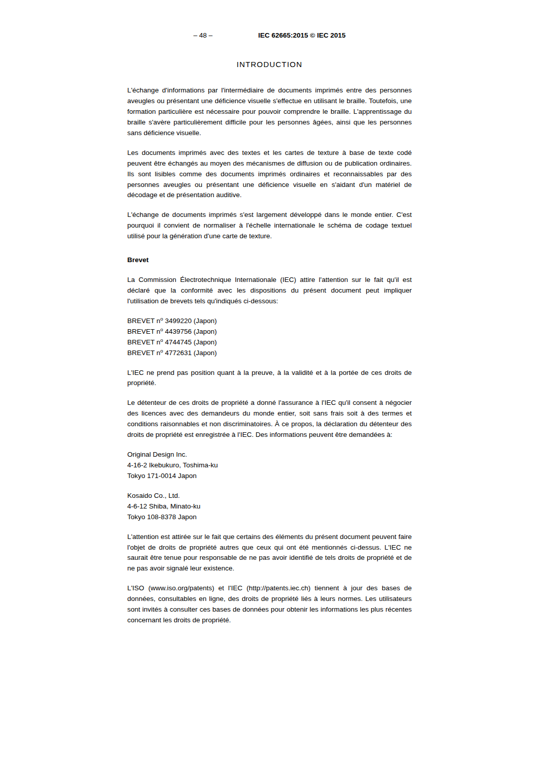– 48 – IEC 62665:2015 © IEC 2015
INTRODUCTION
L'échange d'informations par l'intermédiaire de documents imprimés entre des personnes aveugles ou présentant une déficience visuelle s'effectue en utilisant le braille. Toutefois, une formation particulière est nécessaire pour pouvoir comprendre le braille. L'apprentissage du braille s'avère particulièrement difficile pour les personnes âgées, ainsi que les personnes sans déficience visuelle.
Les documents imprimés avec des textes et les cartes de texture à base de texte codé peuvent être échangés au moyen des mécanismes de diffusion ou de publication ordinaires. Ils sont lisibles comme des documents imprimés ordinaires et reconnaissables par des personnes aveugles ou présentant une déficience visuelle en s'aidant d'un matériel de décodage et de présentation auditive.
L'échange de documents imprimés s'est largement développé dans le monde entier. C'est pourquoi il convient de normaliser à l'échelle internationale le schéma de codage textuel utilisé pour la génération d'une carte de texture.
Brevet
La Commission Électrotechnique Internationale (IEC) attire l'attention sur le fait qu'il est déclaré que la conformité avec les dispositions du présent document peut impliquer l'utilisation de brevets tels qu'indiqués ci-dessous:
BREVET no 3499220 (Japon)
BREVET no 4439756 (Japon)
BREVET no 4744745 (Japon)
BREVET no 4772631 (Japon)
L'IEC ne prend pas position quant à la preuve, à la validité et à la portée de ces droits de propriété.
Le détenteur de ces droits de propriété a donné l'assurance à l'IEC qu'il consent à négocier des licences avec des demandeurs du monde entier, soit sans frais soit à des termes et conditions raisonnables et non discriminatoires. À ce propos, la déclaration du détenteur des droits de propriété est enregistrée à l'IEC. Des informations peuvent être demandées à:
Original Design Inc.
4-16-2 Ikebukuro, Toshima-ku
Tokyo 171-0014 Japon
Kosaido Co., Ltd.
4-6-12 Shiba, Minato-ku
Tokyo 108-8378 Japon
L'attention est attirée sur le fait que certains des éléments du présent document peuvent faire l'objet de droits de propriété autres que ceux qui ont été mentionnés ci-dessus. L'IEC ne saurait être tenue pour responsable de ne pas avoir identifié de tels droits de propriété et de ne pas avoir signalé leur existence.
L'ISO (www.iso.org/patents) et l'IEC (http://patents.iec.ch) tiennent à jour des bases de données, consultables en ligne, des droits de propriété liés à leurs normes. Les utilisateurs sont invités à consulter ces bases de données pour obtenir les informations les plus récentes concernant les droits de propriété.